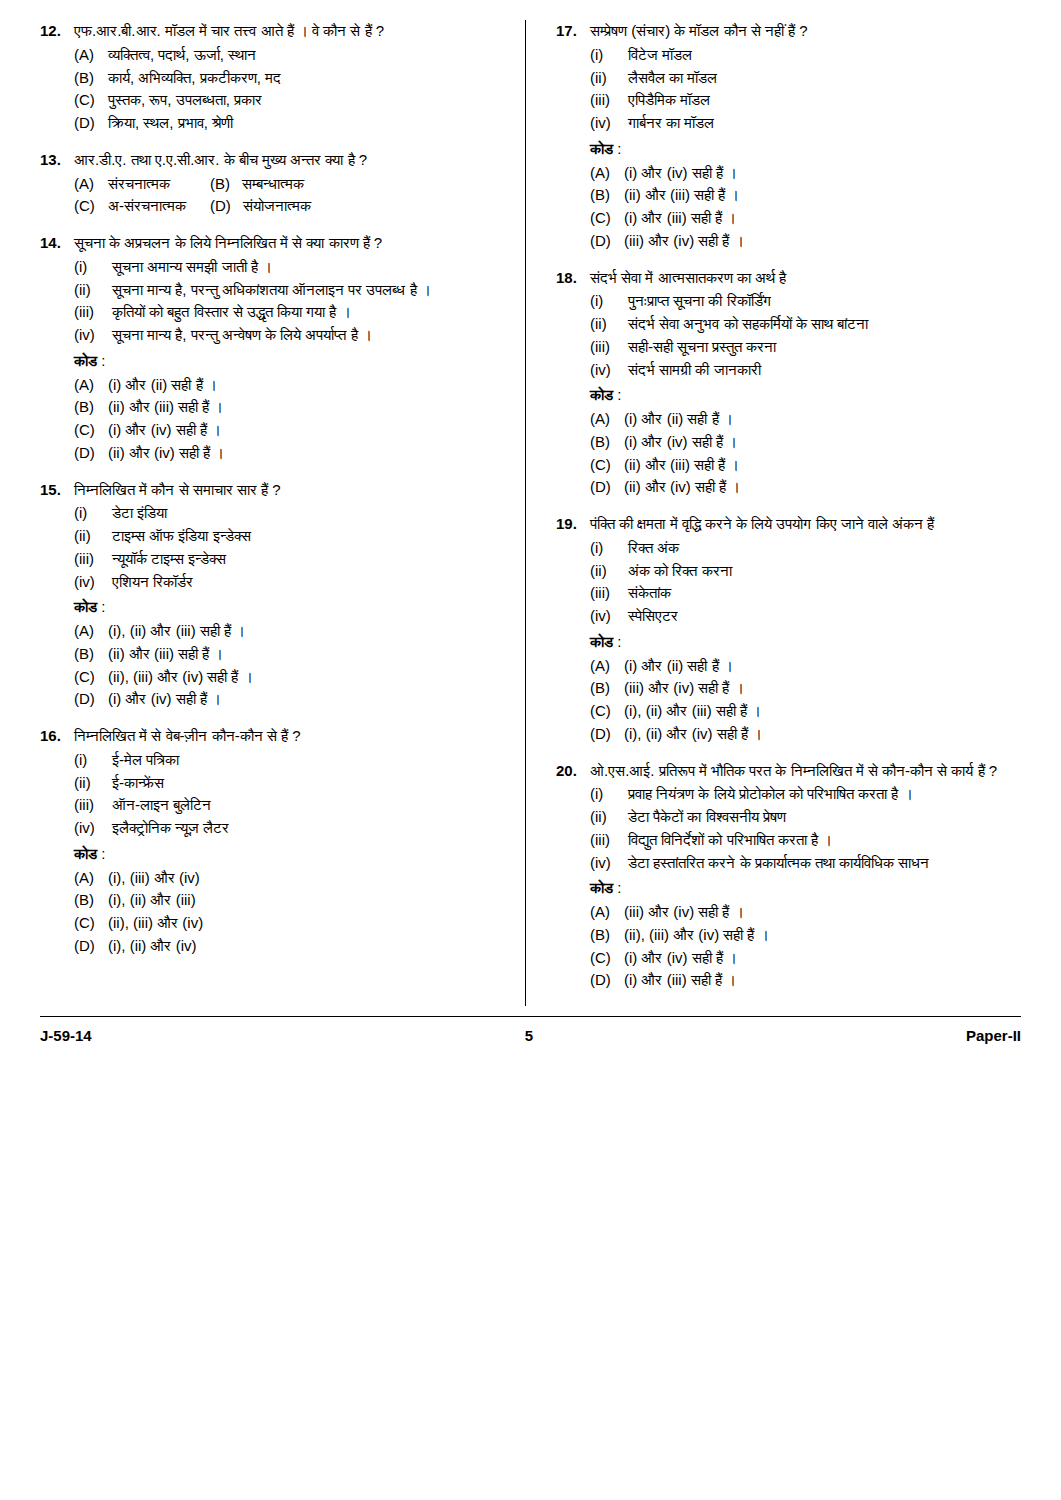12.
एफ.आर.बी.आर. मॉडल में चार तत्त्व आते हैं । वे कौन से हैं ?
(A) व्यक्तित्व, पदार्थ, ऊर्जा, स्थान
(B) कार्य, अभिव्यक्ति, प्रकटीकरण, मद
(C) पुस्तक, रूप, उपलब्धता, प्रकार
(D) क्रिया, स्थल, प्रभाव, श्रेणी
13.
आर.डी.ए. तथा ए.ए.सी.आर. के बीच मुख्य अन्तर क्या है ?
(A) संरचनात्मक(B) सम्बन्धात्मक
(C) अ-संरचनात्मक(D) संयोजनात्मक
14.
सूचना के अप्रचलन के लिये निम्नलिखित में से क्या कारण हैं ?
(i) सूचना अमान्य समझी जाती है ।
(ii) सूचना मान्य है, परन्तु अधिकांशतया ऑनलाइन पर उपलब्ध है ।
(iii) कृतियों को बहुत विस्तार से उद्धृत किया गया है ।
(iv) सूचना मान्य है, परन्तु अन्वेषण के लिये अपर्याप्त है ।
कोड :
(A)(i) और (ii) सही हैं ।
(B)(ii) और (iii) सही हैं ।
(C)(i) और (iv) सही हैं ।
(D)(ii) और (iv) सही हैं ।
15.
निम्नलिखित में कौन से समाचार सार हैं ?
(i) डेटा इंडिया
(ii) टाइम्स ऑफ इंडिया इन्डेक्स
(iii) न्यूयॉर्क टाइम्स इन्डेक्स
(iv) एशियन रिकॉर्डर
कोड :
(A)(i), (ii) और (iii) सही हैं ।
(B)(ii) और (iii) सही हैं ।
(C)(ii), (iii) और (iv) सही हैं ।
(D)(i) और (iv) सही हैं ।
16.
निम्नलिखित में से वेब-ज़ीन कौन-कौन से हैं ?
(i) ई-मेल पत्रिका
(ii) ई-कान्फ्रेंस
(iii) ऑन-लाइन बुलेटिन
(iv) इलैक्ट्रोनिक न्यूज़ लैटर
कोड :
(A)(i), (iii) और (iv)
(B)(i), (ii) और (iii)
(C)(ii), (iii) और (iv)
(D)(i), (ii) और (iv)
17.
सम्प्रेषण (संचार) के मॉडल कौन से नहीं हैं ?
(i) विंटेज मॉडल
(ii) लैसवैल का मॉडल
(iii) एपिडैमिक मॉडल
(iv) गार्बनर का मॉडल
कोड :
(A)(i) और (iv) सही हैं ।
(B)(ii) और (iii) सही हैं ।
(C)(i) और (iii) सही हैं ।
(D)(iii) और (iv) सही हैं ।
18.
संदर्भ सेवा में आत्मसातकरण का अर्थ है
(i) पुनःप्राप्त सूचना की रिकॉर्डिंग
(ii) संदर्भ सेवा अनुभव को सहकर्मियों के साथ बांटना
(iii) सही-सही सूचना प्रस्तुत करना
(iv) संदर्भ सामग्री की जानकारी
कोड :
(A)(i) और (ii) सही हैं ।
(B)(i) और (iv) सही हैं ।
(C)(ii) और (iii) सही हैं ।
(D)(ii) और (iv) सही हैं ।
19.
पंक्ति की क्षमता में वृद्धि करने के लिये उपयोग किए जाने वाले अंकन हैं
(i) रिक्त अंक
(ii) अंक को रिक्त करना
(iii) संकेतांक
(iv) स्पेसिएटर
कोड :
(A)(i) और (ii) सही हैं ।
(B)(iii) और (iv) सही हैं ।
(C)(i), (ii) और (iii) सही हैं ।
(D)(i), (ii) और (iv) सही हैं ।
20.
ओ.एस.आई. प्रतिरूप में भौतिक परत के निम्नलिखित में से कौन-कौन से कार्य हैं ?
(i) प्रवाह नियंत्रण के लिये प्रोटोकोल को परिभाषित करता है ।
(ii) डेटा पैकेटों का विश्वसनीय प्रेषण
(iii) विद्युत विनिर्देशों को परिभाषित करता है ।
(iv) डेटा हस्तांतरित करने के प्रकार्यात्मक तथा कार्यविधिक साधन
कोड :
(A)(iii) और (iv) सही हैं ।
(B)(ii), (iii) और (iv) सही हैं ।
(C)(i) और (iv) सही हैं ।
(D)(i) और (iii) सही हैं ।
J-59-14
5
Paper-II